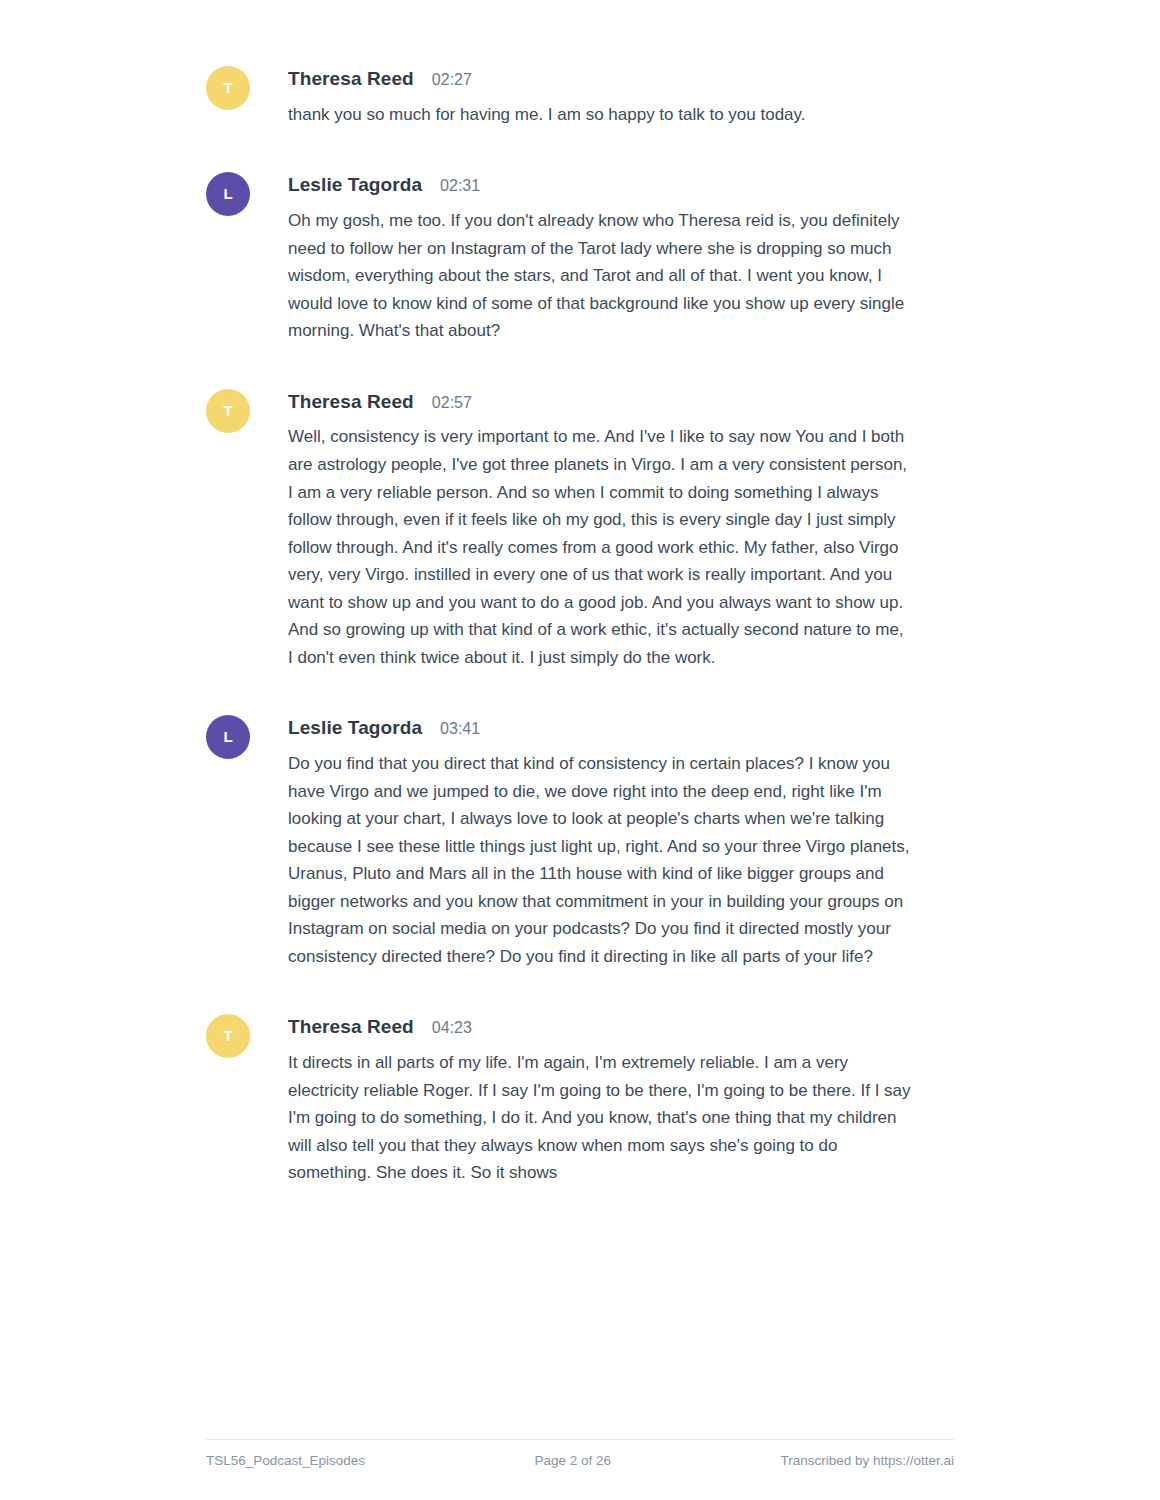T
Theresa Reed 02:27
thank you so much for having me. I am so happy to talk to you today.
L
Leslie Tagorda 02:31
Oh my gosh, me too. If you don't already know who Theresa reid is, you definitely need to follow her on Instagram of the Tarot lady where she is dropping so much wisdom, everything about the stars, and Tarot and all of that. I went you know, I would love to know kind of some of that background like you show up every single morning. What's that about?
T
Theresa Reed 02:57
Well, consistency is very important to me. And I've I like to say now You and I both are astrology people, I've got three planets in Virgo. I am a very consistent person, I am a very reliable person. And so when I commit to doing something I always follow through, even if it feels like oh my god, this is every single day I just simply follow through. And it's really comes from a good work ethic. My father, also Virgo very, very Virgo. instilled in every one of us that work is really important. And you want to show up and you want to do a good job. And you always want to show up. And so growing up with that kind of a work ethic, it's actually second nature to me, I don't even think twice about it. I just simply do the work.
L
Leslie Tagorda 03:41
Do you find that you direct that kind of consistency in certain places? I know you have Virgo and we jumped to die, we dove right into the deep end, right like I'm looking at your chart, I always love to look at people's charts when we're talking because I see these little things just light up, right. And so your three Virgo planets, Uranus, Pluto and Mars all in the 11th house with kind of like bigger groups and bigger networks and you know that commitment in your in building your groups on Instagram on social media on your podcasts? Do you find it directed mostly your consistency directed there? Do you find it directing in like all parts of your life?
T
Theresa Reed 04:23
It directs in all parts of my life. I'm again, I'm extremely reliable. I am a very electricity reliable Roger. If I say I'm going to be there, I'm going to be there. If I say I'm going to do something, I do it. And you know, that's one thing that my children will also tell you that they always know when mom says she's going to do something. She does it. So it shows
TSL56_Podcast_Episodes Page 2 of 26 Transcribed by https://otter.ai